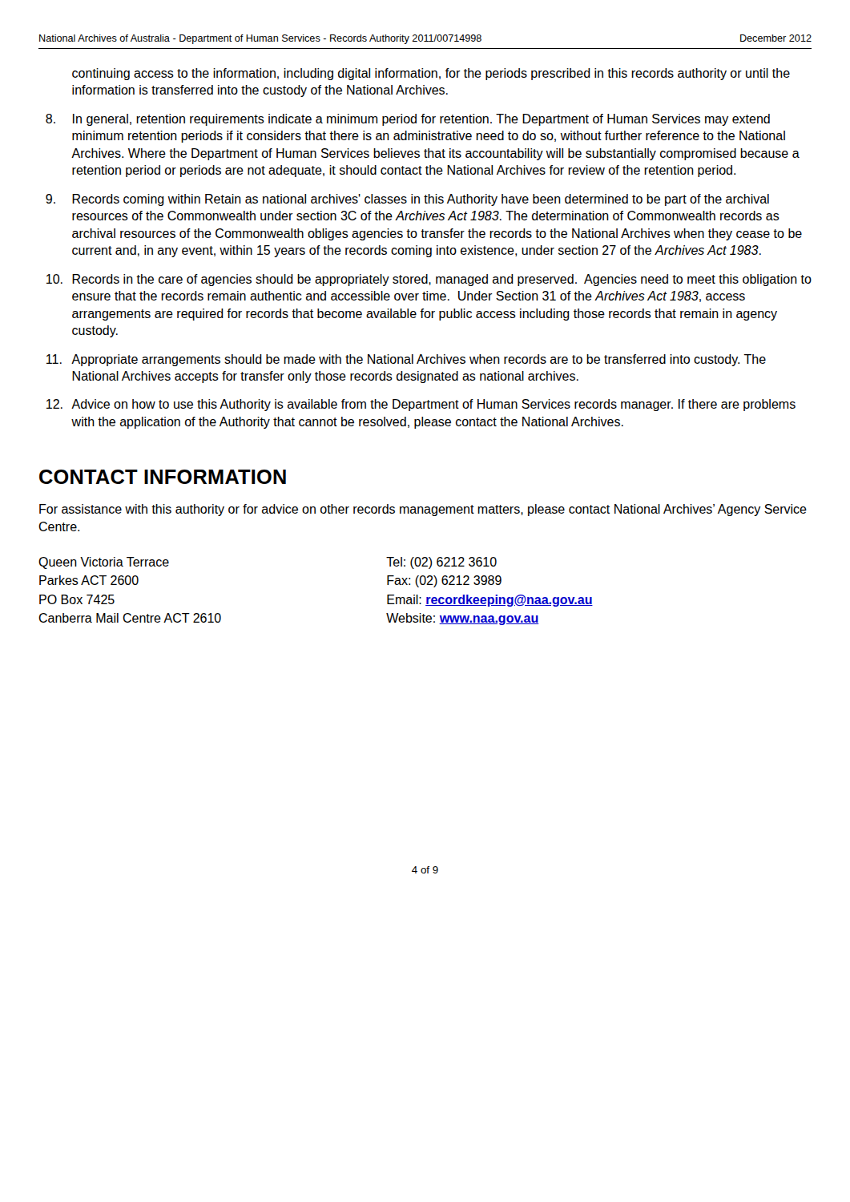National Archives of Australia - Department of Human Services - Records Authority 2011/00714998
December 2012
continuing access to the information, including digital information, for the periods prescribed in this records authority or until the information is transferred into the custody of the National Archives.
In general, retention requirements indicate a minimum period for retention. The Department of Human Services may extend minimum retention periods if it considers that there is an administrative need to do so, without further reference to the National Archives. Where the Department of Human Services believes that its accountability will be substantially compromised because a retention period or periods are not adequate, it should contact the National Archives for review of the retention period.
Records coming within Retain as national archives' classes in this Authority have been determined to be part of the archival resources of the Commonwealth under section 3C of the Archives Act 1983. The determination of Commonwealth records as archival resources of the Commonwealth obliges agencies to transfer the records to the National Archives when they cease to be current and, in any event, within 15 years of the records coming into existence, under section 27 of the Archives Act 1983.
Records in the care of agencies should be appropriately stored, managed and preserved. Agencies need to meet this obligation to ensure that the records remain authentic and accessible over time. Under Section 31 of the Archives Act 1983, access arrangements are required for records that become available for public access including those records that remain in agency custody.
Appropriate arrangements should be made with the National Archives when records are to be transferred into custody. The National Archives accepts for transfer only those records designated as national archives.
Advice on how to use this Authority is available from the Department of Human Services records manager. If there are problems with the application of the Authority that cannot be resolved, please contact the National Archives.
CONTACT INFORMATION
For assistance with this authority or for advice on other records management matters, please contact National Archives’ Agency Service Centre.
| Queen Victoria Terrace | Tel: (02) 6212 3610 |
| Parkes ACT 2600 | Fax: (02) 6212 3989 |
| PO Box 7425 | Email: recordkeeping@naa.gov.au |
| Canberra Mail Centre ACT 2610 | Website: www.naa.gov.au |
4 of 9